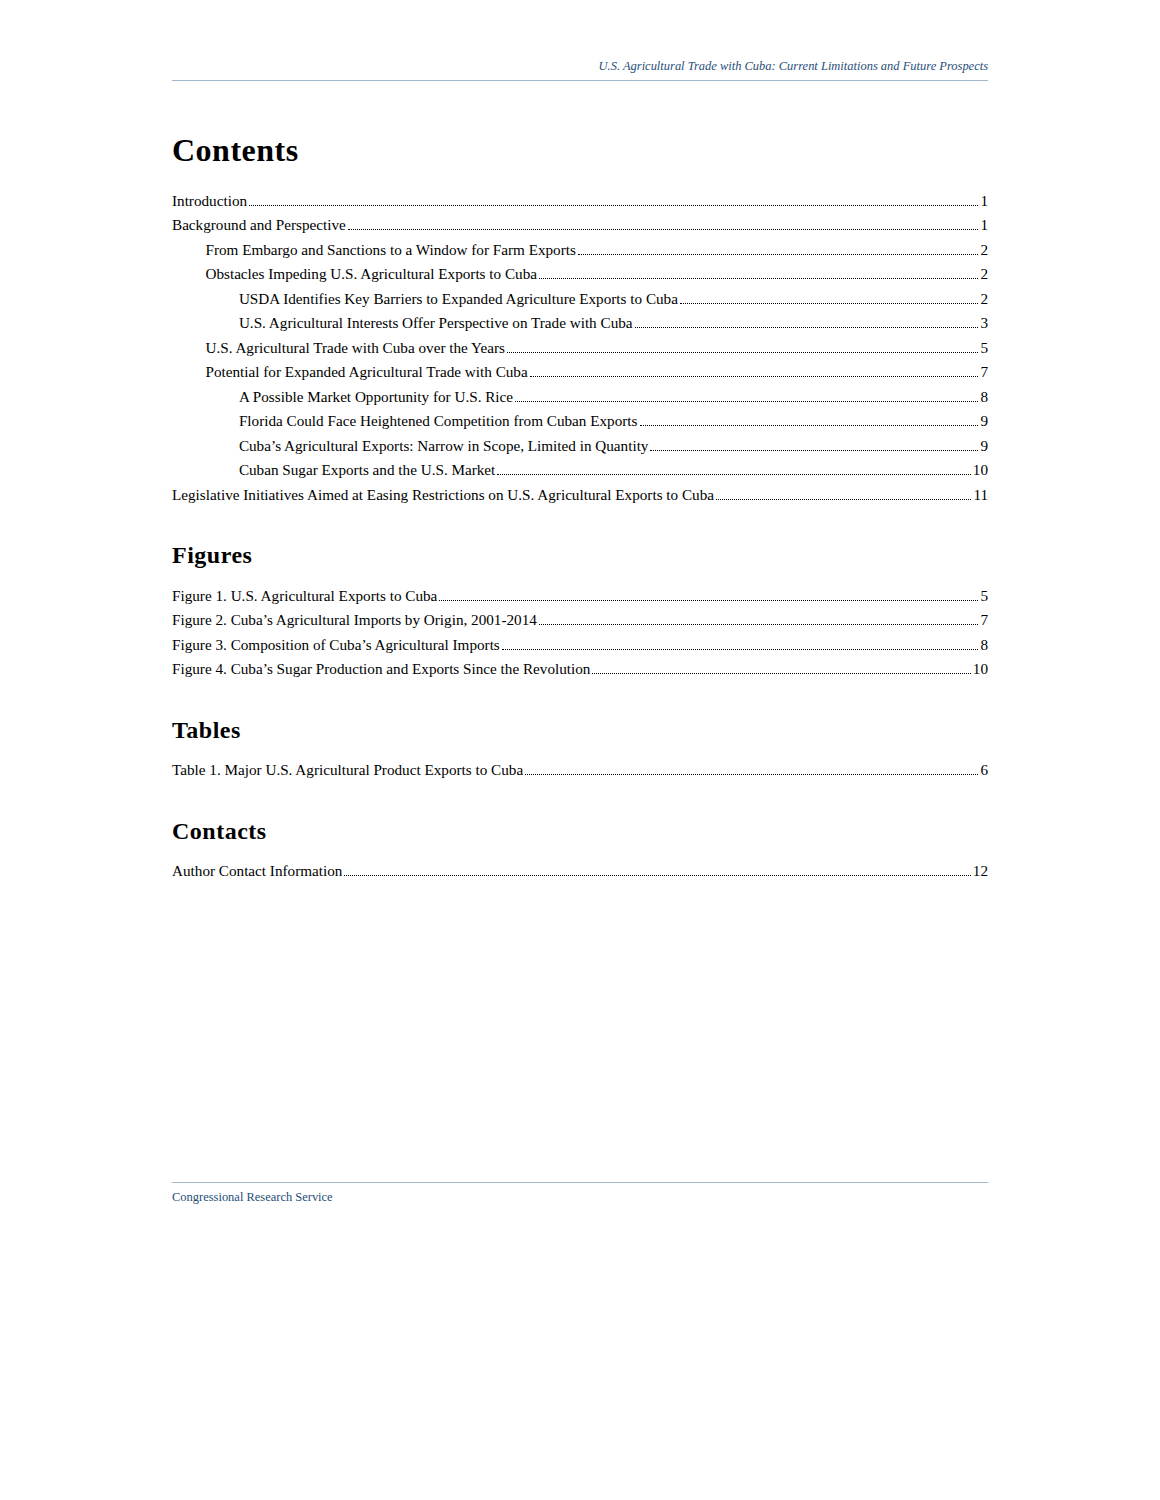U.S. Agricultural Trade with Cuba: Current Limitations and Future Prospects
Contents
Introduction 1
Background and Perspective 1
From Embargo and Sanctions to a Window for Farm Exports 2
Obstacles Impeding U.S. Agricultural Exports to Cuba 2
USDA Identifies Key Barriers to Expanded Agriculture Exports to Cuba 2
U.S. Agricultural Interests Offer Perspective on Trade with Cuba 3
U.S. Agricultural Trade with Cuba over the Years 5
Potential for Expanded Agricultural Trade with Cuba 7
A Possible Market Opportunity for U.S. Rice 8
Florida Could Face Heightened Competition from Cuban Exports 9
Cuba’s Agricultural Exports: Narrow in Scope, Limited in Quantity 9
Cuban Sugar Exports and the U.S. Market 10
Legislative Initiatives Aimed at Easing Restrictions on U.S. Agricultural Exports to Cuba 11
Figures
Figure 1. U.S. Agricultural Exports to Cuba 5
Figure 2. Cuba’s Agricultural Imports by Origin, 2001-2014 7
Figure 3. Composition of Cuba’s Agricultural Imports 8
Figure 4. Cuba’s Sugar Production and Exports Since the Revolution 10
Tables
Table 1. Major U.S. Agricultural Product Exports to Cuba 6
Contacts
Author Contact Information 12
Congressional Research Service